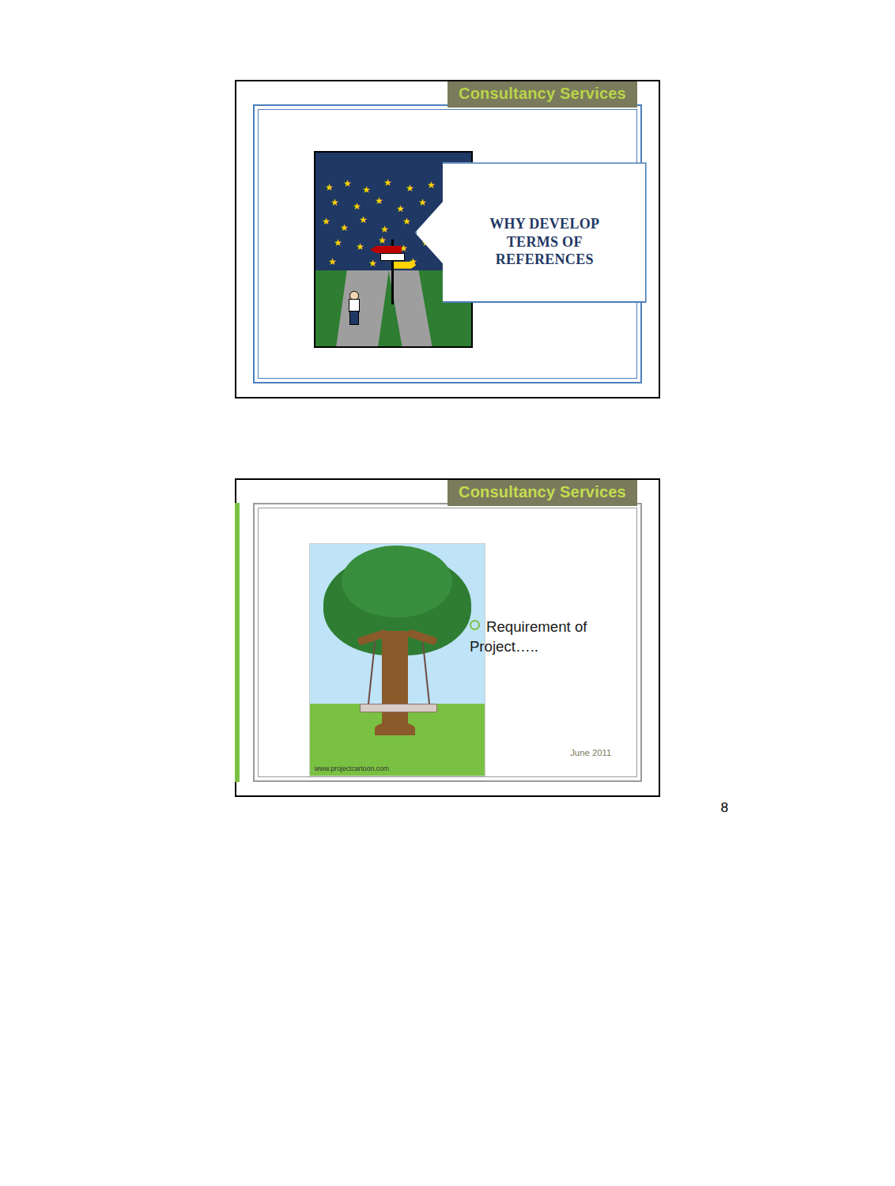Consultancy Services
★ ★ ★ ★ ★ ★ ★ ★ ★ ★ ★ ★ ★ ★ ★ ★ ★ ★ ★ ★ ★ ★ ★ ★ ★ ★ ★ ★ ★ ★ ★ ★
WHY DEVELOP
TERMS OF REFERENCES
Consultancy Services
www.projectcartoon.com
Requirement of Project…..
June 2011
8